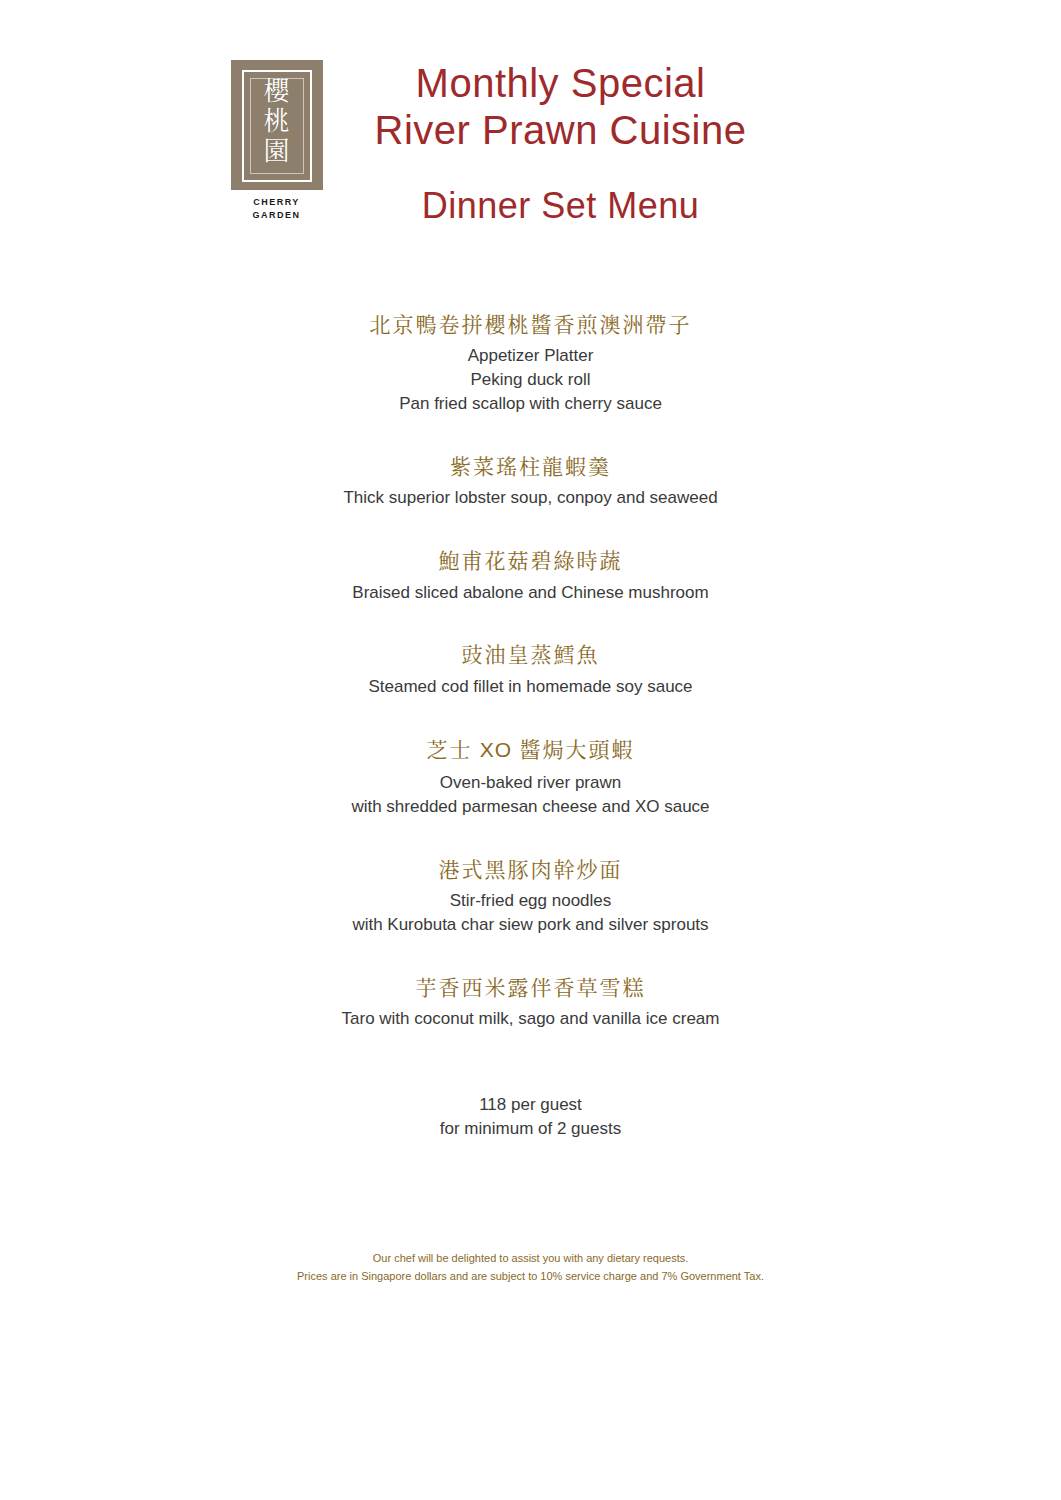櫻
桃
園
CHERRY GARDEN
Monthly Special
River Prawn Cuisine
Dinner Set Menu
北京鴨卷拼櫻桃醬香煎澳洲帶子
Appetizer Platter Peking duck roll Pan fried scallop with cherry sauce
紫菜瑤柱龍蝦羹
Thick superior lobster soup, conpoy and seaweed
鮑甫花菇碧綠時蔬
Braised sliced abalone and Chinese mushroom
豉油皇蒸鱈魚
Steamed cod fillet in homemade soy sauce
芝士 XO 醬焗大頭蝦
Oven-baked river prawn with shredded parmesan cheese and XO sauce
港式黑豚肉幹炒面
Stir-fried egg noodles with Kurobuta char siew pork and silver sprouts
芋香西米露伴香草雪糕
Taro with coconut milk, sago and vanilla ice cream
118 per guest
for minimum of 2 guests
Our chef will be delighted to assist you with any dietary requests.
Prices are in Singapore dollars and are subject to 10% service charge and 7% Government Tax.